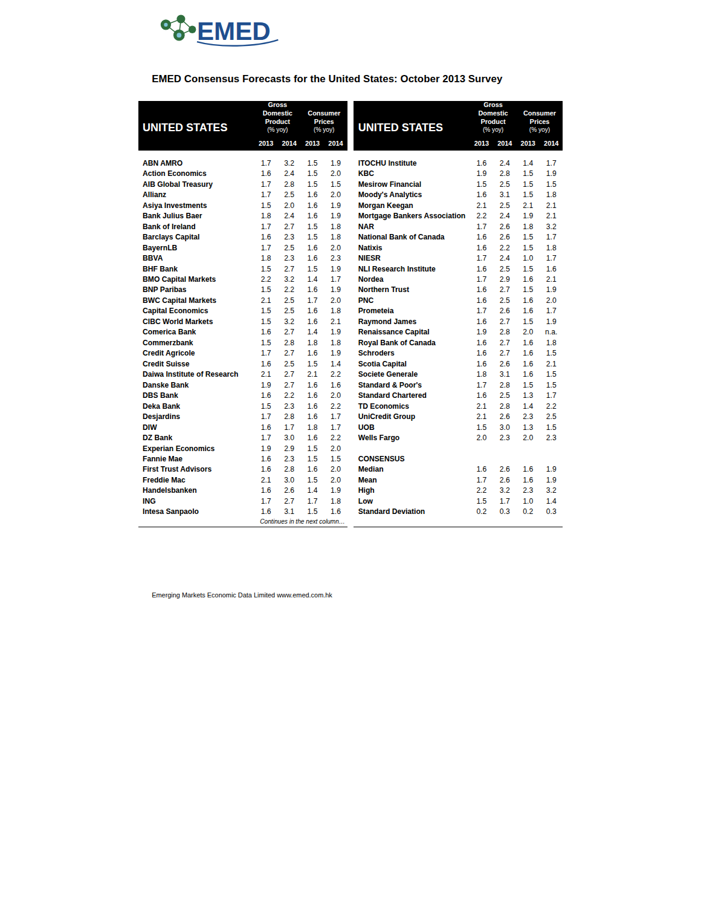EMED
EMED Consensus Forecasts for the United States: October 2013 Survey
| UNITED STATES | Gross Domestic Product (% yoy) | Consumer Prices (% yoy) | | UNITED STATES | Gross Domestic Product (% yoy) | Consumer Prices (% yoy) |
| --- | --- | --- | --- | --- | --- | --- |
| | 2013 | 2014 | 2013 | 2014 | | | 2013 | 2014 | 2013 | 2014 |
| ABN AMRO | 1.7 | 3.2 | 1.5 | 1.9 | | ITOCHU Institute | 1.6 | 2.4 | 1.4 | 1.7 |
| Action Economics | 1.6 | 2.4 | 1.5 | 2.0 | | KBC | 1.9 | 2.8 | 1.5 | 1.9 |
| AIB Global Treasury | 1.7 | 2.8 | 1.5 | 1.5 | | Mesirow Financial | 1.5 | 2.5 | 1.5 | 1.5 |
| Allianz | 1.7 | 2.5 | 1.6 | 2.0 | | Moody's Analytics | 1.6 | 3.1 | 1.5 | 1.8 |
| Asiya Investments | 1.5 | 2.0 | 1.6 | 1.9 | | Morgan Keegan | 2.1 | 2.5 | 2.1 | 2.1 |
| Bank Julius Baer | 1.8 | 2.4 | 1.6 | 1.9 | | Mortgage Bankers Association | 2.2 | 2.4 | 1.9 | 2.1 |
| Bank of Ireland | 1.7 | 2.7 | 1.5 | 1.8 | | NAR | 1.7 | 2.6 | 1.8 | 3.2 |
| Barclays Capital | 1.6 | 2.3 | 1.5 | 1.8 | | National Bank of Canada | 1.6 | 2.6 | 1.5 | 1.7 |
| BayernLB | 1.7 | 2.5 | 1.6 | 2.0 | | Natixis | 1.6 | 2.2 | 1.5 | 1.8 |
| BBVA | 1.8 | 2.3 | 1.6 | 2.3 | | NIESR | 1.7 | 2.4 | 1.0 | 1.7 |
| BHF Bank | 1.5 | 2.7 | 1.5 | 1.9 | | NLI Research Institute | 1.6 | 2.5 | 1.5 | 1.6 |
| BMO Capital Markets | 2.2 | 3.2 | 1.4 | 1.7 | | Nordea | 1.7 | 2.9 | 1.6 | 2.1 |
| BNP Paribas | 1.5 | 2.2 | 1.6 | 1.9 | | Northern Trust | 1.6 | 2.7 | 1.5 | 1.9 |
| BWC Capital Markets | 2.1 | 2.5 | 1.7 | 2.0 | | PNC | 1.6 | 2.5 | 1.6 | 2.0 |
| Capital Economics | 1.5 | 2.5 | 1.6 | 1.8 | | Prometeia | 1.7 | 2.6 | 1.6 | 1.7 |
| CIBC World Markets | 1.5 | 3.2 | 1.6 | 2.1 | | Raymond James | 1.6 | 2.7 | 1.5 | 1.9 |
| Comerica Bank | 1.6 | 2.7 | 1.4 | 1.9 | | Renaissance Capital | 1.9 | 2.8 | 2.0 | n.a. |
| Commerzbank | 1.5 | 2.8 | 1.8 | 1.8 | | Royal Bank of Canada | 1.6 | 2.7 | 1.6 | 1.8 |
| Credit Agricole | 1.7 | 2.7 | 1.6 | 1.9 | | Schroders | 1.6 | 2.7 | 1.6 | 1.5 |
| Credit Suisse | 1.6 | 2.5 | 1.5 | 1.4 | | Scotia Capital | 1.6 | 2.6 | 1.6 | 2.1 |
| Daiwa Institute of Research | 2.1 | 2.7 | 2.1 | 2.2 | | Societe Generale | 1.8 | 3.1 | 1.6 | 1.5 |
| Danske Bank | 1.9 | 2.7 | 1.6 | 1.6 | | Standard & Poor's | 1.7 | 2.8 | 1.5 | 1.5 |
| DBS Bank | 1.6 | 2.2 | 1.6 | 2.0 | | Standard Chartered | 1.6 | 2.5 | 1.3 | 1.7 |
| Deka Bank | 1.5 | 2.3 | 1.6 | 2.2 | | TD Economics | 2.1 | 2.8 | 1.4 | 2.2 |
| Desjardins | 1.7 | 2.8 | 1.6 | 1.7 | | UniCredit Group | 2.1 | 2.6 | 2.3 | 2.5 |
| DIW | 1.6 | 1.7 | 1.8 | 1.7 | | UOB | 1.5 | 3.0 | 1.3 | 1.5 |
| DZ Bank | 1.7 | 3.0 | 1.6 | 2.2 | | Wells Fargo | 2.0 | 2.3 | 2.0 | 2.3 |
| Experian Economics | 1.9 | 2.9 | 1.5 | 2.0 | | | | | | |
| Fannie Mae | 1.6 | 2.3 | 1.5 | 1.5 | | CONSENSUS | | | | |
| First Trust Advisors | 1.6 | 2.8 | 1.6 | 2.0 | | Median | 1.6 | 2.6 | 1.6 | 1.9 |
| Freddie Mac | 2.1 | 3.0 | 1.5 | 2.0 | | Mean | 1.7 | 2.6 | 1.6 | 1.9 |
| Handelsbanken | 1.6 | 2.6 | 1.4 | 1.9 | | High | 2.2 | 3.2 | 2.3 | 3.2 |
| ING | 1.7 | 2.7 | 1.7 | 1.8 | | Low | 1.5 | 1.7 | 1.0 | 1.4 |
| Intesa Sanpaolo | 1.6 | 3.1 | 1.5 | 1.6 | | Standard Deviation | 0.2 | 0.3 | 0.2 | 0.3 |
| Continues in the next column… | | |
Emerging Markets Economic Data Limited www.emed.com.hk